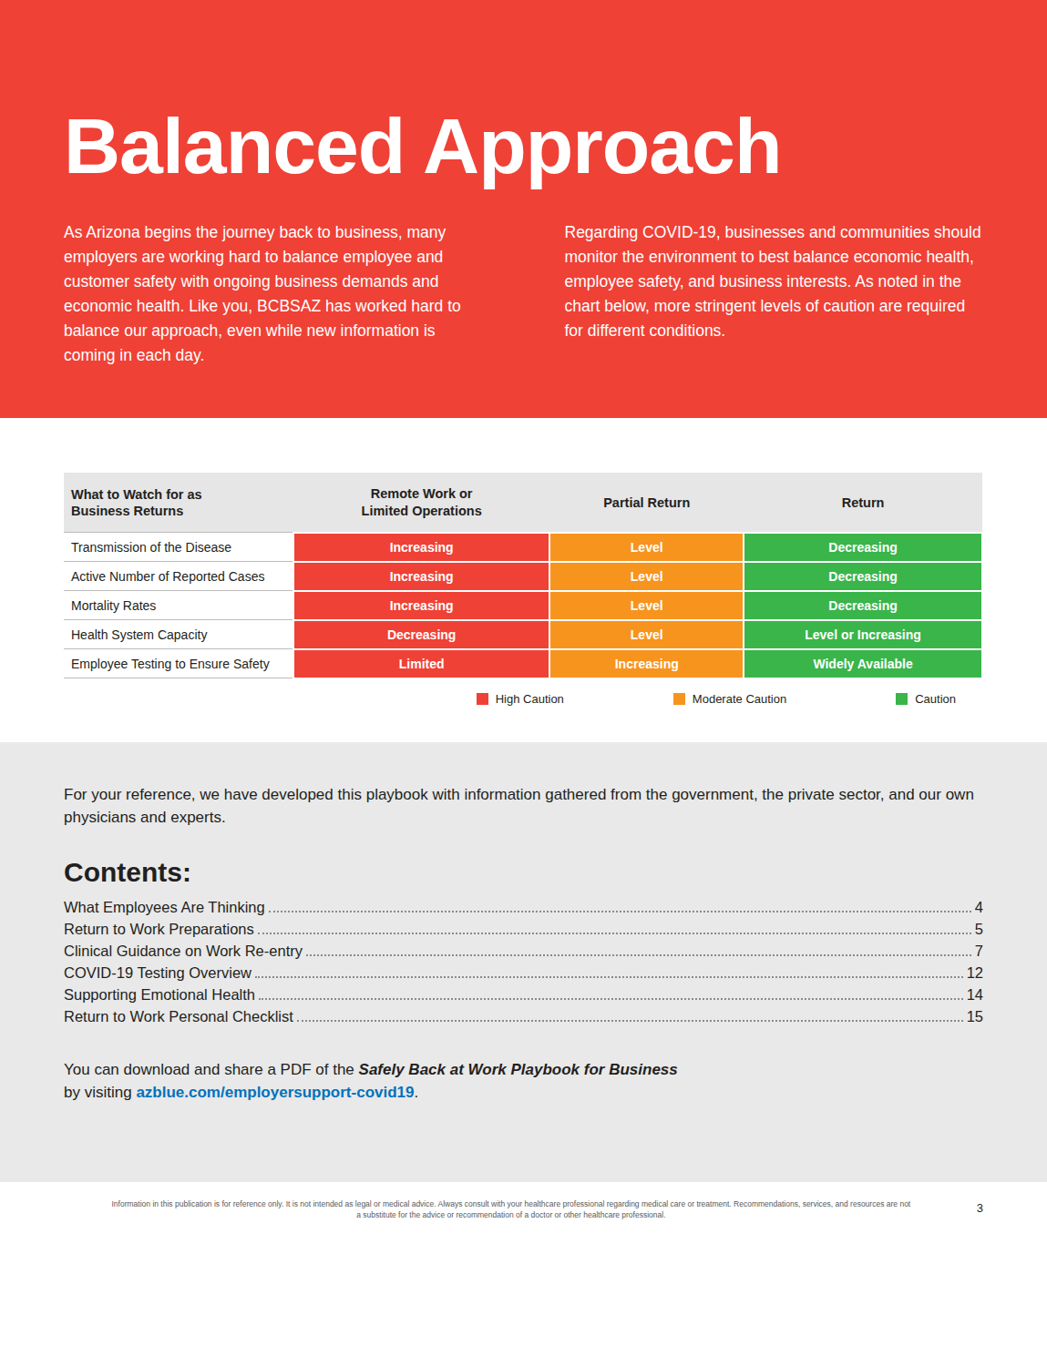Balanced Approach
As Arizona begins the journey back to business, many employers are working hard to balance employee and customer safety with ongoing business demands and economic health. Like you, BCBSAZ has worked hard to balance our approach, even while new information is coming in each day.
Regarding COVID-19, businesses and communities should monitor the environment to best balance economic health, employee safety, and business interests. As noted in the chart below, more stringent levels of caution are required for different conditions.
| What to Watch for as Business Returns | Remote Work or Limited Operations | Partial Return | Return |
| --- | --- | --- | --- |
| Transmission of the Disease | Increasing | Level | Decreasing |
| Active Number of Reported Cases | Increasing | Level | Decreasing |
| Mortality Rates | Increasing | Level | Decreasing |
| Health System Capacity | Decreasing | Level | Level or Increasing |
| Employee Testing to Ensure Safety | Limited | Increasing | Widely Available |
High Caution Moderate Caution Caution
For your reference, we have developed this playbook with information gathered from the government, the private sector, and our own physicians and experts.
Contents:
What Employees Are Thinking 4
Return to Work Preparations 5
Clinical Guidance on Work Re-entry 7
COVID-19 Testing Overview 12
Supporting Emotional Health 14
Return to Work Personal Checklist 15
You can download and share a PDF of the Safely Back at Work Playbook for Business
by visiting azblue.com/employersupport-covid19.
Information in this publication is for reference only. It is not intended as legal or medical advice. Always consult with your healthcare professional regarding medical care or treatment. Recommendations, services, and resources are not a substitute for the advice or recommendation of a doctor or other healthcare professional.
3